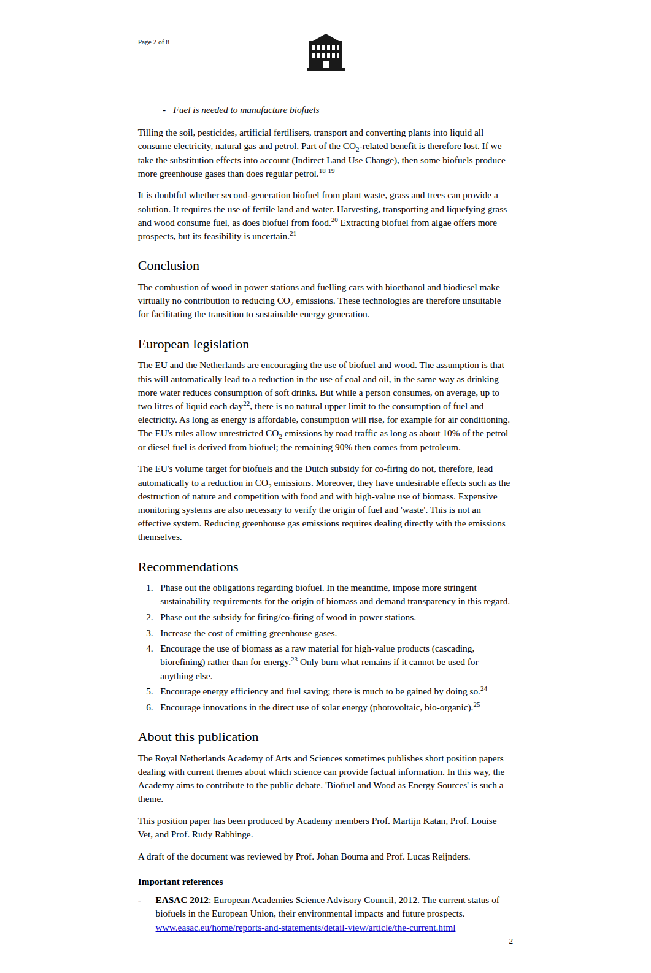Page 2 of 8
Fuel is needed to manufacture biofuels
Tilling the soil, pesticides, artificial fertilisers, transport and converting plants into liquid all consume electricity, natural gas and petrol. Part of the CO2-related benefit is therefore lost. If we take the substitution effects into account (Indirect Land Use Change), then some biofuels produce more greenhouse gases than does regular petrol.18 19
It is doubtful whether second-generation biofuel from plant waste, grass and trees can provide a solution. It requires the use of fertile land and water. Harvesting, transporting and liquefying grass and wood consume fuel, as does biofuel from food.20 Extracting biofuel from algae offers more prospects, but its feasibility is uncertain.21
Conclusion
The combustion of wood in power stations and fuelling cars with bioethanol and biodiesel make virtually no contribution to reducing CO2 emissions. These technologies are therefore unsuitable for facilitating the transition to sustainable energy generation.
European legislation
The EU and the Netherlands are encouraging the use of biofuel and wood. The assumption is that this will automatically lead to a reduction in the use of coal and oil, in the same way as drinking more water reduces consumption of soft drinks. But while a person consumes, on average, up to two litres of liquid each day22, there is no natural upper limit to the consumption of fuel and electricity. As long as energy is affordable, consumption will rise, for example for air conditioning. The EU's rules allow unrestricted CO2 emissions by road traffic as long as about 10% of the petrol or diesel fuel is derived from biofuel; the remaining 90% then comes from petroleum.
The EU's volume target for biofuels and the Dutch subsidy for co-firing do not, therefore, lead automatically to a reduction in CO2 emissions. Moreover, they have undesirable effects such as the destruction of nature and competition with food and with high-value use of biomass. Expensive monitoring systems are also necessary to verify the origin of fuel and 'waste'. This is not an effective system. Reducing greenhouse gas emissions requires dealing directly with the emissions themselves.
Recommendations
Phase out the obligations regarding biofuel. In the meantime, impose more stringent sustainability requirements for the origin of biomass and demand transparency in this regard.
Phase out the subsidy for firing/co-firing of wood in power stations.
Increase the cost of emitting greenhouse gases.
Encourage the use of biomass as a raw material for high-value products (cascading, biorefining) rather than for energy.23 Only burn what remains if it cannot be used for anything else.
Encourage energy efficiency and fuel saving; there is much to be gained by doing so.24
Encourage innovations in the direct use of solar energy (photovoltaic, bio-organic).25
About this publication
The Royal Netherlands Academy of Arts and Sciences sometimes publishes short position papers dealing with current themes about which science can provide factual information. In this way, the Academy aims to contribute to the public debate. 'Biofuel and Wood as Energy Sources' is such a theme.
This position paper has been produced by Academy members Prof. Martijn Katan, Prof. Louise Vet, and Prof. Rudy Rabbinge.
A draft of the document was reviewed by Prof. Johan Bouma and Prof. Lucas Reijnders.
Important references
EASAC 2012: European Academies Science Advisory Council, 2012. The current status of biofuels in the European Union, their environmental impacts and future prospects.
www.easac.eu/home/reports-and-statements/detail-view/article/the-current.html
2